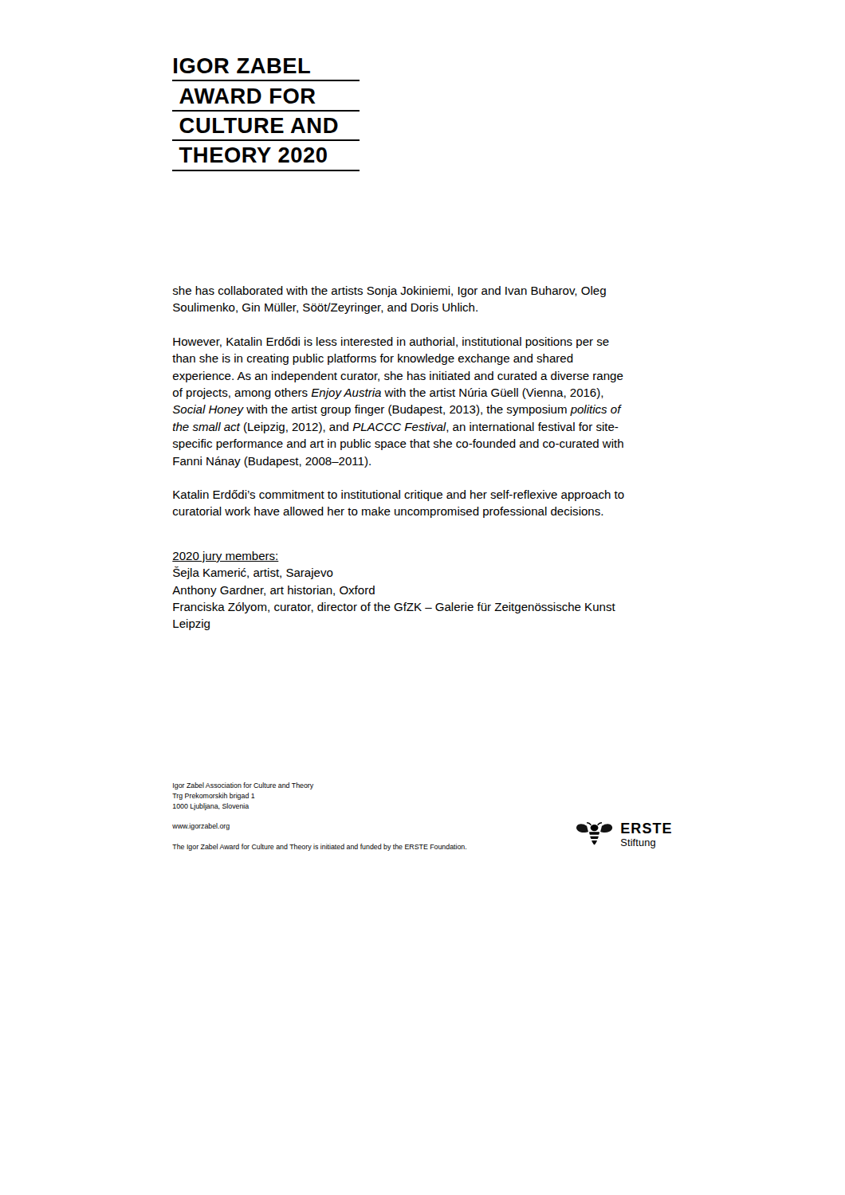IGOR ZABEL AWARD FOR CULTURE AND THEORY 2020
she has collaborated with the artists Sonja Jokiniemi, Igor and Ivan Buharov, Oleg Soulimenko, Gin Müller, Sööt/Zeyringer, and Doris Uhlich.
However, Katalin Erdődi is less interested in authorial, institutional positions per se than she is in creating public platforms for knowledge exchange and shared experience. As an independent curator, she has initiated and curated a diverse range of projects, among others Enjoy Austria with the artist Núria Güell (Vienna, 2016), Social Honey with the artist group finger (Budapest, 2013), the symposium politics of the small act (Leipzig, 2012), and PLACCC Festival, an international festival for site-specific performance and art in public space that she co-founded and co-curated with Fanni Nánay (Budapest, 2008–2011).
Katalin Erdődi’s commitment to institutional critique and her self-reflexive approach to curatorial work have allowed her to make uncompromised professional decisions.
2020 jury members:
Šejla Kamerić, artist, Sarajevo
Anthony Gardner, art historian, Oxford
Franciska Zólyom, curator, director of the GfZK – Galerie für Zeitgenössische Kunst Leipzig
Igor Zabel Association for Culture and Theory
Trg Prekomorskih brigad 1
1000 Ljubljana, Slovenia
www.igorzabel.org
The Igor Zabel Award for Culture and Theory is initiated and funded by the ERSTE Foundation.
ERSTE Stiftung